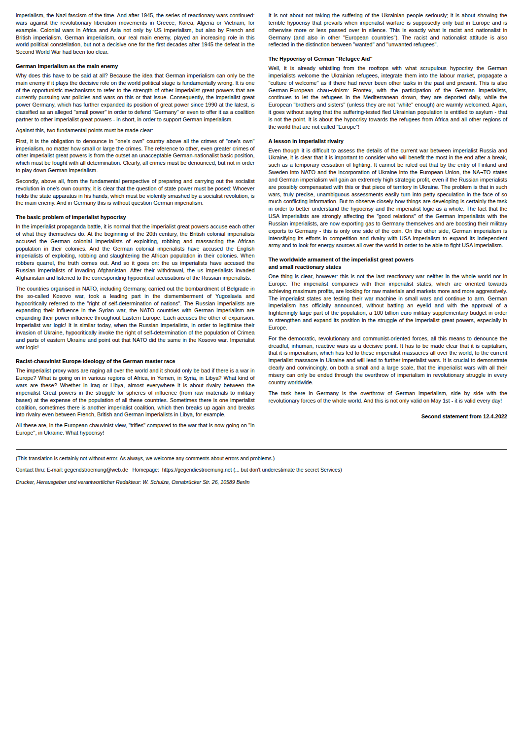imperialism, the Nazi fascism of the time. And after 1945, the series of reactionary wars continued: wars against the revolutionary liberation movements in Greece, Korea, Algeria or Vietnam, for example. Colonial wars in Africa and Asia not only by US imperialism, but also by French and British imperialism. German imperialism, our real main enemy, played an increasing role in this world political constellation, but not a decisive one for the first decades after 1945 the defeat in the Second World War had been too clear.
German imperialism as the main enemy
Why does this have to be said at all? Because the idea that German imperialism can only be the main enemy if it plays the decisive role on the world political stage is fundamentally wrong. It is one of the opportunistic mechanisms to refer to the strength of other imperialist great powers that are currently pursuing war policies and wars on this or that issue. Consequently, the imperialist great power Germany, which has further expanded its position of great power since 1990 at the latest, is classified as an alleged "small power" in order to defend "Germany" or even to offer it as a coalition partner to other imperialist great powers - in short, in order to support German imperialism.
Against this, two fundamental points must be made clear:
First, it is the obligation to denounce in "one's own" country above all the crimes of "one's own" imperialism, no matter how small or large the crimes. The reference to other, even greater crimes of other imperialist great powers is from the outset an unacceptable German-nationalist basic position, which must be fought with all determination. Clearly, all crimes must be denounced, but not in order to play down German imperialism.
Secondly, above all, from the fundamental perspective of preparing and carrying out the socialist revolution in one's own country, it is clear that the question of state power must be posed: Whoever holds the state apparatus in his hands, which must be violently smashed by a socialist revolution, is the main enemy. And in Germany this is without question German imperialism.
The basic problem of imperialist hypocrisy
In the imperialist propaganda battle, it is normal that the imperialist great powers accuse each other of what they themselves do. At the beginning of the 20th century, the British colonial imperialists accused the German colonial imperialists of exploiting, robbing and massacring the African population in their colonies. And the German colonial imperialists have accused the English imperialists of exploiting, robbing and slaughtering the African population in their colonies. When robbers quarrel, the truth comes out. And so it goes on: the us imperialists have accused the Russian imperialists of invading Afghanistan. After their withdrawal, the us imperialists invaded Afghanistan and listened to the corresponding hypocritical accusations of the Russian imperialists.
The countries organised in NATO, including Germany, carried out the bombardment of Belgrade in the so-called Kosovo war, took a leading part in the dismemberment of Yugoslavia and hypocritically referred to the "right of self-determination of nations". The Russian imperialists are expanding their influence in the Syrian war, the NATO countries with German imperialism are expanding their power influence throughout Eastern Europe. Each accuses the other of expansion. Imperialist war logic! It is similar today, when the Russian imperialists, in order to legitimise their invasion of Ukraine, hypocritically invoke the right of self-determination of the population of Crimea and parts of eastern Ukraine and point out that NATO did the same in the Kosovo war. Imperialist war logic!
Racist-chauvinist Europe-ideology of the German master race
The imperialist proxy wars are raging all over the world and it should only be bad if there is a war in Europe? What is going on in various regions of Africa, in Yemen, in Syria, in Libya? What kind of wars are these? Whether in Iraq or Libya, almost everywhere it is about rivalry between the imperialist Great powers in the struggle for spheres of influence (from raw materials to military bases) at the expense of the population of all these countries. Sometimes there is one imperialist coalition, sometimes there is another imperialist coalition, which then breaks up again and breaks into rivalry even between French, British and German imperialists in Libya, for example.
All these are, in the European chauvinist view, "trifles" compared to the war that is now going on "in Europe", in Ukraine. What hypocrisy!
It is not about not taking the suffering of the Ukrainian people seriously; it is about showing the terrible hypocrisy that prevails when imperialist warfare is supposedly only bad in Europe and is otherwise more or less passed over in silence. This is exactly what is racist and nationalist in Germany (and also in other "European countries"). The racist and nationalist attitude is also reflected in the distinction between "wanted" and "unwanted refugees".
The Hypocrisy of German "Refugee Aid"
Well, it is already whistling from the rooftops with what scrupulous hypocrisy the German imperialists welcome the Ukrainian refugees, integrate them into the labour market, propagate a "culture of welcome" as if there had never been other tasks in the past and present. This is also German-European chau¬vinism: Frontex, with the participation of the German imperialists, continues to let the refugees in the Mediterranean drown, they are deported daily, while the European "brothers and sisters" (unless they are not "white" enough) are warmly welcomed. Again, it goes without saying that the suffering-tested fled Ukrainian population is entitled to asylum - that is not the point. It is about the hypocrisy towards the refugees from Africa and all other regions of the world that are not called "Europe"!
A lesson in imperialist rivalry
Even though it is difficult to assess the details of the current war between imperialist Russia and Ukraine, it is clear that it is important to consider who will benefit the most in the end after a break, such as a temporary cessation of fighting. It cannot be ruled out that by the entry of Finland and Sweden into NATO and the incorporation of Ukraine into the European Union, the NA¬TO states and German imperialism will gain an extremely high strategic profit, even if the Russian imperialists are possibly compensated with this or that piece of territory in Ukraine. The problem is that in such wars, truly precise, unambiguous assessments easily turn into petty speculation in the face of so much conflicting information. But to observe closely how things are developing is certainly the task in order to better understand the hypocrisy and the imperialist logic as a whole. The fact that the USA imperialists are strongly affecting the "good relations" of the German imperialists with the Russian imperialists, are now exporting gas to Germany themselves and are boosting their military exports to Germany - this is only one side of the coin. On the other side, German imperialism is intensifying its efforts in competition and rivalry with USA imperialism to expand its independent army and to look for energy sources all over the world in order to be able to fight USA imperialism.
The worldwide armament of the imperialist great powers
and small reactionary states
One thing is clear, however: this is not the last reactionary war neither in the whole world nor in Europe. The imperialist companies with their imperialist states, which are oriented towards achieving maximum profits, are looking for raw materials and markets more and more aggressively. The imperialist states are testing their war machine in small wars and continue to arm. German imperialism has officially announced, without batting an eyelid and with the approval of a frighteningly large part of the population, a 100 billion euro military supplementary budget in order to strengthen and expand its position in the struggle of the imperialist great powers, especially in Europe.
For the democratic, revolutionary and communist-oriented forces, all this means to denounce the dreadful, inhuman, reactive wars as a decisive point. It has to be made clear that it is capitalism, that it is imperialism, which has led to these imperialist massacres all over the world, to the current imperialist massacre in Ukraine and will lead to further imperialist wars. It is crucial to demonstrate clearly and convincingly, on both a small and a large scale, that the imperialist wars with all their misery can only be ended through the overthrow of imperialism in revolutionary struggle in every country worldwide.
The task here in Germany is the overthrow of German imperialism, side by side with the revolutionary forces of the whole world. And this is not only valid on May 1st - it is valid every day!
Second statement from 12.4.2022
(This translation is certainly not without error. As always, we welcome any comments about errors and problems.)
Contact thru: E-mail: gegendstroemung@web.de Homepage: https://gegendiestroemung.net (... but don't underestimate the secret Services)
Drucker, Herausgeber und verantwortlicher Redakteur: W. Schulze, Osnabrücker Str. 26, 10589 Berlin